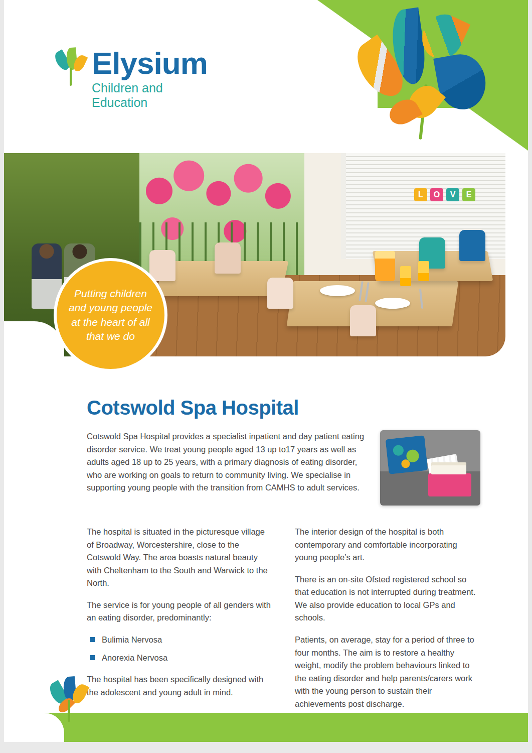Elysium
Children and
Education
LOVE
Putting children and young people at the heart of all that we do
Cotswold Spa Hospital
Cotswold Spa Hospital provides a specialist inpatient and day patient eating disorder service. We treat young people aged 13 up to17 years as well as adults aged 18 up to 25 years, with a primary diagnosis of eating disorder, who are working on goals to return to community living. We specialise in supporting young people with the transition from CAMHS to adult services.
The hospital is situated in the picturesque village of Broadway, Worcestershire, close to the Cotswold Way. The area boasts natural beauty with Cheltenham to the South and Warwick to the North.
The service is for young people of all genders with an eating disorder, predominantly:
Bulimia Nervosa
Anorexia Nervosa
The hospital has been specifically designed with the adolescent and young adult in mind.
The interior design of the hospital is both contemporary and comfortable incorporating young people’s art.
There is an on-site Ofsted registered school so that education is not interrupted during treatment. We also provide education to local GPs and schools.
Patients, on average, stay for a period of three to four months. The aim is to restore a healthy weight, modify the problem behaviours linked to the eating disorder and help parents/carers work with the young person to sustain their achievements post discharge.